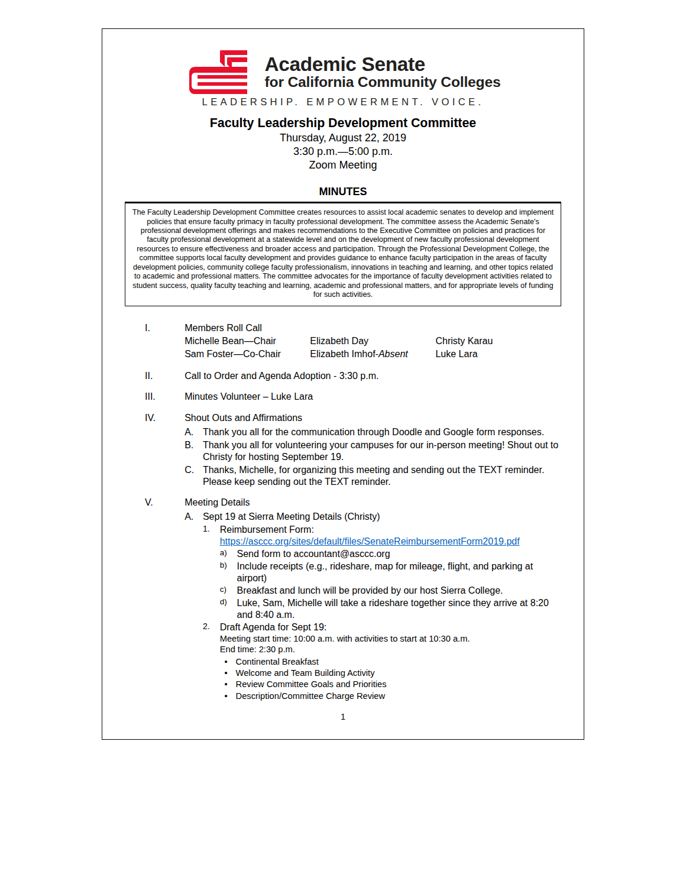Academic Senate
for California Community Colleges
LEADERSHIP. EMPOWERMENT. VOICE.
Faculty Leadership Development Committee
Thursday, August 22, 2019
3:30 p.m.—5:00 p.m.
Zoom Meeting
MINUTES
The Faculty Leadership Development Committee creates resources to assist local academic senates to develop and implement policies that ensure faculty primacy in faculty professional development. The committee assess the Academic Senate's professional development offerings and makes recommendations to the Executive Committee on policies and practices for faculty professional development at a statewide level and on the development of new faculty professional development resources to ensure effectiveness and broader access and participation. Through the Professional Development College, the committee supports local faculty development and provides guidance to enhance faculty participation in the areas of faculty development policies, community college faculty professionalism, innovations in teaching and learning, and other topics related to academic and professional matters. The committee advocates for the importance of faculty development activities related to student success, quality faculty teaching and learning, academic and professional matters, and for appropriate levels of funding for such activities.
Members Roll Call
| Michelle Bean—Chair | Elizabeth Day | Christy Karau |
| Sam Foster—Co-Chair | Elizabeth Imhof- Absent | Luke Lara |
Call to Order and Agenda Adoption - 3:30 p.m.
Minutes Volunteer – Luke Lara
Shout Outs and Affirmations
Thank you all for the communication through Doodle and Google form responses.
Thank you all for volunteering your campuses for our in-person meeting! Shout out to Christy for hosting September 19.
Thanks, Michelle, for organizing this meeting and sending out the TEXT reminder. Please keep sending out the TEXT reminder.
Meeting Details
Sept 19 at Sierra Meeting Details (Christy)
Reimbursement Form:
https://asccc.org/sites/default/files/SenateReimbursementForm2019.pdf
Send form to accountant@asccc.org
Include receipts (e.g., rideshare, map for mileage, flight, and parking at airport)
Breakfast and lunch will be provided by our host Sierra College.
Luke, Sam, Michelle will take a rideshare together since they arrive at 8:20 and 8:40 a.m.
Draft Agenda for Sept 19:
Meeting start time: 10:00 a.m. with activities to start at 10:30 a.m.
End time: 2:30 p.m.
Continental Breakfast
Welcome and Team Building Activity
Review Committee Goals and Priorities
Description/Committee Charge Review
1